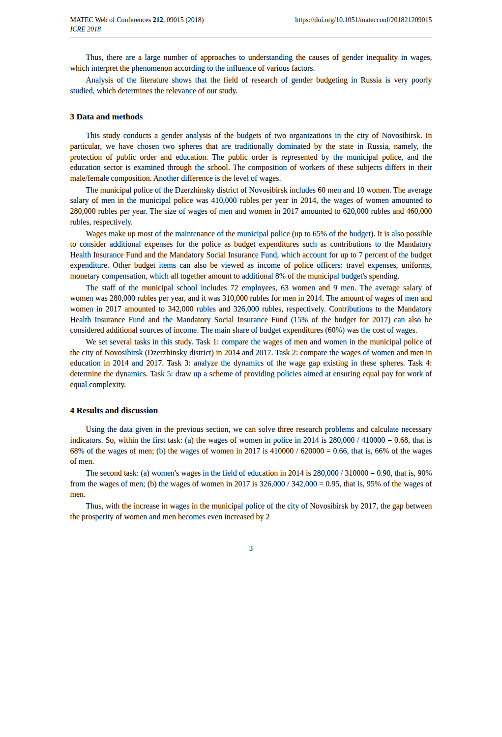MATEC Web of Conferences 212, 09015 (2018)
ICRE 2018
https://doi.org/10.1051/matecconf/201821209015
Thus, there are a large number of approaches to understanding the causes of gender inequality in wages, which interpret the phenomenon according to the influence of various factors.
Analysis of the literature shows that the field of research of gender budgeting in Russia is very poorly studied, which determines the relevance of our study.
3 Data and methods
This study conducts a gender analysis of the budgets of two organizations in the city of Novosibirsk. In particular, we have chosen two spheres that are traditionally dominated by the state in Russia, namely, the protection of public order and education. The public order is represented by the municipal police, and the education sector is examined through the school. The composition of workers of these subjects differs in their male/female composition. Another difference is the level of wages.
The municipal police of the Dzerzhinsky district of Novosibirsk includes 60 men and 10 women. The average salary of men in the municipal police was 410,000 rubles per year in 2014, the wages of women amounted to 280,000 rubles per year. The size of wages of men and women in 2017 amounted to 620,000 rubles and 460,000 rubles, respectively.
Wages make up most of the maintenance of the municipal police (up to 65% of the budget). It is also possible to consider additional expenses for the police as budget expenditures such as contributions to the Mandatory Health Insurance Fund and the Mandatory Social Insurance Fund, which account for up to 7 percent of the budget expenditure. Other budget items can also be viewed as income of police officers: travel expenses, uniforms, monetary compensation, which all together amount to additional 8% of the municipal budget's spending.
The staff of the municipal school includes 72 employees, 63 women and 9 men. The average salary of women was 280,000 rubles per year, and it was 310,000 rubles for men in 2014. The amount of wages of men and women in 2017 amounted to 342,000 rubles and 326,000 rubles, respectively. Contributions to the Mandatory Health Insurance Fund and the Mandatory Social Insurance Fund (15% of the budget for 2017) can also be considered additional sources of income. The main share of budget expenditures (60%) was the cost of wages.
We set several tasks in this study. Task 1: compare the wages of men and women in the municipal police of the city of Novosibirsk (Dzerzhinsky district) in 2014 and 2017. Task 2: compare the wages of women and men in education in 2014 and 2017. Task 3: analyze the dynamics of the wage gap existing in these spheres. Task 4: determine the dynamics. Task 5: draw up a scheme of providing policies aimed at ensuring equal pay for work of equal complexity.
4 Results and discussion
Using the data given in the previous section, we can solve three research problems and calculate necessary indicators. So, within the first task: (a) the wages of women in police in 2014 is 280,000 / 410000 = 0.68, that is 68% of the wages of men; (b) the wages of women in 2017 is 410000 / 620000 = 0.66, that is, 66% of the wages of men.
The second task: (a) women's wages in the field of education in 2014 is 280,000 / 310000 = 0.90, that is, 90% from the wages of men; (b) the wages of women in 2017 is 326,000 / 342,000 = 0.95, that is, 95% of the wages of men.
Thus, with the increase in wages in the municipal police of the city of Novosibirsk by 2017, the gap between the prosperity of women and men becomes even increased by 2
3